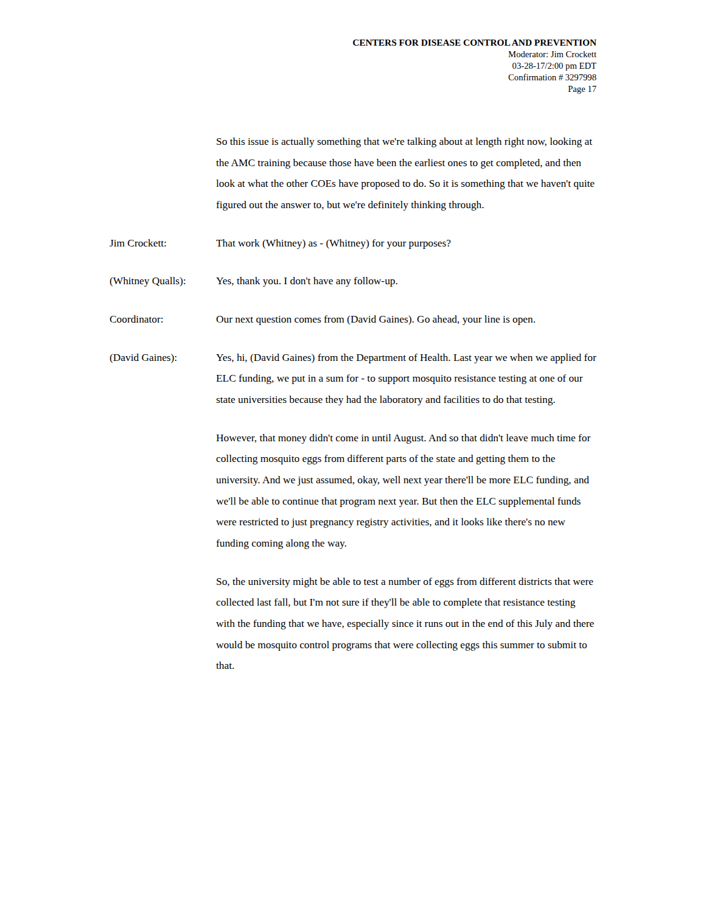CENTERS FOR DISEASE CONTROL AND PREVENTION
Moderator: Jim Crockett
03-28-17/2:00 pm EDT
Confirmation # 3297998
Page 17
So this issue is actually something that we're talking about at length right now, looking at the AMC training because those have been the earliest ones to get completed, and then look at what the other COEs have proposed to do. So it is something that we haven't quite figured out the answer to, but we're definitely thinking through.
Jim Crockett:
That work (Whitney) as - (Whitney) for your purposes?
(Whitney Qualls):
Yes, thank you. I don't have any follow-up.
Coordinator:
Our next question comes from (David Gaines). Go ahead, your line is open.
(David Gaines):
Yes, hi, (David Gaines) from the Department of Health. Last year we when we applied for ELC funding, we put in a sum for - to support mosquito resistance testing at one of our state universities because they had the laboratory and facilities to do that testing.
However, that money didn't come in until August. And so that didn't leave much time for collecting mosquito eggs from different parts of the state and getting them to the university. And we just assumed, okay, well next year there'll be more ELC funding, and we'll be able to continue that program next year. But then the ELC supplemental funds were restricted to just pregnancy registry activities, and it looks like there's no new funding coming along the way.
So, the university might be able to test a number of eggs from different districts that were collected last fall, but I'm not sure if they'll be able to complete that resistance testing with the funding that we have, especially since it runs out in the end of this July and there would be mosquito control programs that were collecting eggs this summer to submit to that.